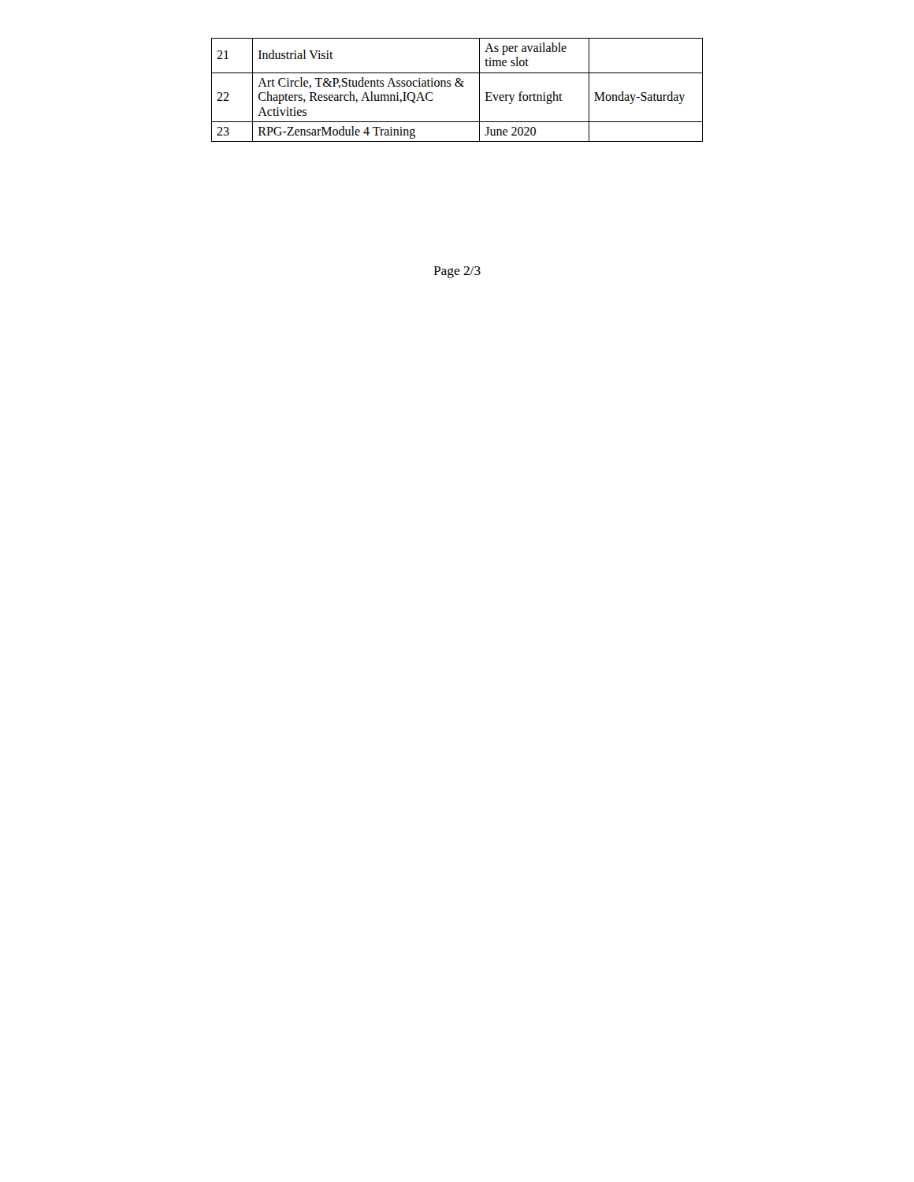| 21 | Industrial Visit | As per available time slot | |
| 22 | Art Circle, T&P,Students Associations & Chapters, Research, Alumni,IQAC Activities | Every fortnight | Monday-Saturday |
| 23 | RPG-ZensarModule 4 Training | June 2020 | |
Page 2/3